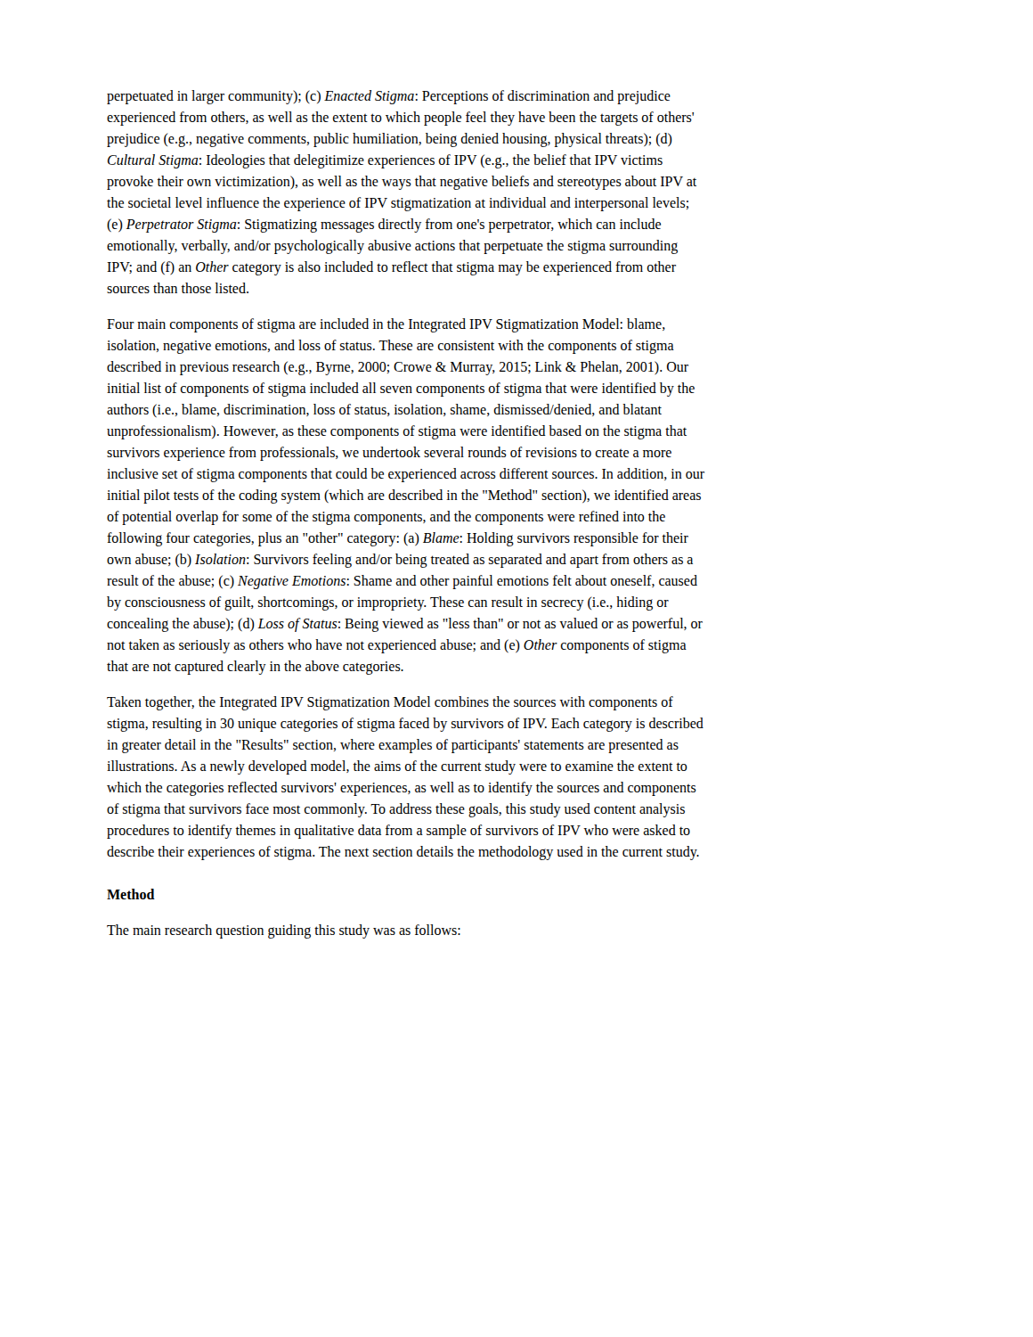perpetuated in larger community); (c) Enacted Stigma: Perceptions of discrimination and prejudice experienced from others, as well as the extent to which people feel they have been the targets of others' prejudice (e.g., negative comments, public humiliation, being denied housing, physical threats); (d) Cultural Stigma: Ideologies that delegitimize experiences of IPV (e.g., the belief that IPV victims provoke their own victimization), as well as the ways that negative beliefs and stereotypes about IPV at the societal level influence the experience of IPV stigmatization at individual and interpersonal levels; (e) Perpetrator Stigma: Stigmatizing messages directly from one's perpetrator, which can include emotionally, verbally, and/or psychologically abusive actions that perpetuate the stigma surrounding IPV; and (f) an Other category is also included to reflect that stigma may be experienced from other sources than those listed.
Four main components of stigma are included in the Integrated IPV Stigmatization Model: blame, isolation, negative emotions, and loss of status. These are consistent with the components of stigma described in previous research (e.g., Byrne, 2000; Crowe & Murray, 2015; Link & Phelan, 2001). Our initial list of components of stigma included all seven components of stigma that were identified by the authors (i.e., blame, discrimination, loss of status, isolation, shame, dismissed/denied, and blatant unprofessionalism). However, as these components of stigma were identified based on the stigma that survivors experience from professionals, we undertook several rounds of revisions to create a more inclusive set of stigma components that could be experienced across different sources. In addition, in our initial pilot tests of the coding system (which are described in the "Method" section), we identified areas of potential overlap for some of the stigma components, and the components were refined into the following four categories, plus an "other" category: (a) Blame: Holding survivors responsible for their own abuse; (b) Isolation: Survivors feeling and/or being treated as separated and apart from others as a result of the abuse; (c) Negative Emotions: Shame and other painful emotions felt about oneself, caused by consciousness of guilt, shortcomings, or impropriety. These can result in secrecy (i.e., hiding or concealing the abuse); (d) Loss of Status: Being viewed as "less than" or not as valued or as powerful, or not taken as seriously as others who have not experienced abuse; and (e) Other components of stigma that are not captured clearly in the above categories.
Taken together, the Integrated IPV Stigmatization Model combines the sources with components of stigma, resulting in 30 unique categories of stigma faced by survivors of IPV. Each category is described in greater detail in the "Results" section, where examples of participants' statements are presented as illustrations. As a newly developed model, the aims of the current study were to examine the extent to which the categories reflected survivors' experiences, as well as to identify the sources and components of stigma that survivors face most commonly. To address these goals, this study used content analysis procedures to identify themes in qualitative data from a sample of survivors of IPV who were asked to describe their experiences of stigma. The next section details the methodology used in the current study.
Method
The main research question guiding this study was as follows: